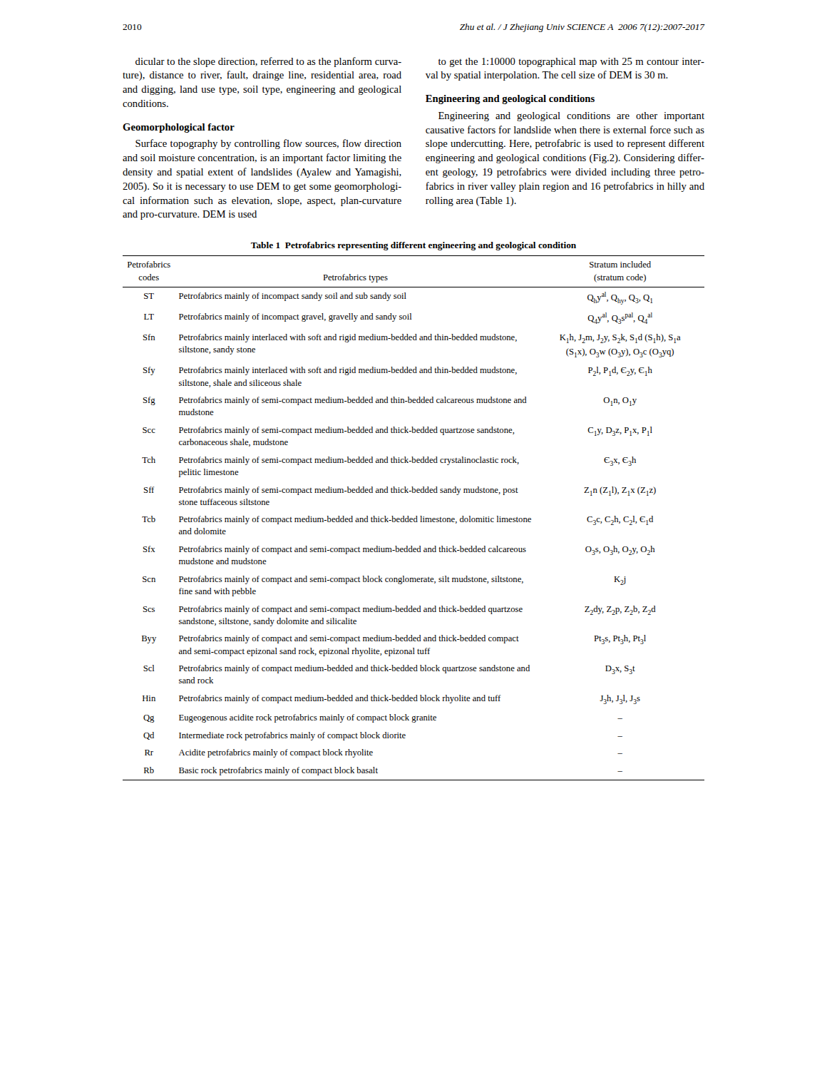2010 Zhu et al. / J Zhejiang Univ SCIENCE A 2006 7(12):2007-2017
dicular to the slope direction, referred to as the planform curvature), distance to river, fault, drainge line, residential area, road and digging, land use type, soil type, engineering and geological conditions.
Geomorphological factor
Surface topography by controlling flow sources, flow direction and soil moisture concentration, is an important factor limiting the density and spatial extent of landslides (Ayalew and Yamagishi, 2005). So it is necessary to use DEM to get some geomorphological information such as elevation, slope, aspect, plan-curvature and pro-curvature. DEM is used
to get the 1:10000 topographical map with 25 m contour interval by spatial interpolation. The cell size of DEM is 30 m.
Engineering and geological conditions
Engineering and geological conditions are other important causative factors for landslide when there is external force such as slope undercutting. Here, petrofabric is used to represent different engineering and geological conditions (Fig.2). Considering different geology, 19 petrofabrics were divided including three petrofabrics in river valley plain region and 16 petrofabrics in hilly and rolling area (Table 1).
Table 1 Petrofabrics representing different engineering and geological condition
| Petrofabrics codes | Petrofabrics types | Stratum included (stratum code) |
| --- | --- | --- |
| ST | Petrofabrics mainly of incompact sandy soil and sub sandy soil | Q h y al , Q hy , Q 3 , Q 1 |
| LT | Petrofabrics mainly of incompact gravel, gravelly and sandy soil | Q 4 y al , Q 3 s pal , Q 4 al |
| Sfn | Petrofabrics mainly interlaced with soft and rigid medium-bedded and thin-bedded mudstone, siltstone, sandy stone | K 1 h, J 2 m, J 2 y, S 2 k, S 1 d (S 1 h), S 1 a (S 1 x), O 3 w (O 3 y), O 3 c (O 3 yq) |
| Sfy | Petrofabrics mainly interlaced with soft and rigid medium-bedded and thin-bedded mudstone, siltstone, shale and siliceous shale | P 2 l, P 1 d, Є 2 y, Є 1 h |
| Sfg | Petrofabrics mainly of semi-compact medium-bedded and thin-bedded calcareous mudstone and mudstone | O 1 n, O 1 y |
| Scc | Petrofabrics mainly of semi-compact medium-bedded and thick-bedded quartzose sandstone, carbonaceous shale, mudstone | C 1 y, D 3 z, P 1 x, P 1 l |
| Tch | Petrofabrics mainly of semi-compact medium-bedded and thick-bedded crystalinoclastic rock, pelitic limestone | Є 3 x, Є 3 h |
| Sff | Petrofabrics mainly of semi-compact medium-bedded and thick-bedded sandy mudstone, post stone tuffaceous siltstone | Z 1 n (Z 1 l), Z 1 x (Z 1 z) |
| Tcb | Petrofabrics mainly of compact medium-bedded and thick-bedded limestone, dolomitic limestone and dolomite | C 3 c, C 2 h, C 2 l, Є 1 d |
| Sfx | Petrofabrics mainly of compact and semi-compact medium-bedded and thick-bedded calcareous mudstone and mudstone | O 3 s, O 3 h, O 2 y, O 2 h |
| Scn | Petrofabrics mainly of compact and semi-compact block conglomerate, silt mudstone, siltstone, fine sand with pebble | K 2 j |
| Scs | Petrofabrics mainly of compact and semi-compact medium-bedded and thick-bedded quartzose sandstone, siltstone, sandy dolomite and silicalite | Z 2 dy, Z 2 p, Z 2 b, Z 2 d |
| Byy | Petrofabrics mainly of compact and semi-compact medium-bedded and thick-bedded compact and semi-compact epizonal sand rock, epizonal rhyolite, epizonal tuff | Pt 3 s, Pt 3 h, Pt 3 l |
| Scl | Petrofabrics mainly of compact medium-bedded and thick-bedded block quartzose sandstone and sand rock | D 3 x, S 3 t |
| Hin | Petrofabrics mainly of compact medium-bedded and thick-bedded block rhyolite and tuff | J 3 h, J 3 l, J 3 s |
| Qg | Eugeogenous acidite rock petrofabrics mainly of compact block granite | – |
| Qd | Intermediate rock petrofabrics mainly of compact block diorite | – |
| Rr | Acidite petrofabrics mainly of compact block rhyolite | – |
| Rb | Basic rock petrofabrics mainly of compact block basalt | – |